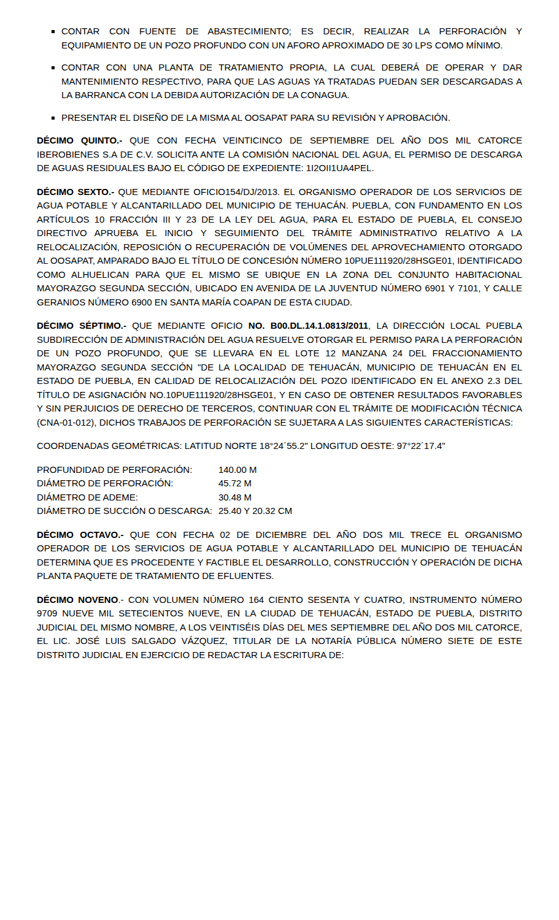CONTAR CON FUENTE DE ABASTECIMIENTO; ES DECIR, REALIZAR LA PERFORACIÓN Y EQUIPAMIENTO DE UN POZO PROFUNDO CON UN AFORO APROXIMADO DE 30 LPS COMO MÍNIMO.
CONTAR CON UNA PLANTA DE TRATAMIENTO PROPIA, LA CUAL DEBERÁ DE OPERAR Y DAR MANTENIMIENTO RESPECTIVO, PARA QUE LAS AGUAS YA TRATADAS PUEDAN SER DESCARGADAS A LA BARRANCA CON LA DEBIDA AUTORIZACIÓN DE LA CONAGUA.
PRESENTAR EL DISEÑO DE LA MISMA AL OOSAPAT PARA SU REVISIÓN Y APROBACIÓN.
DÉCIMO QUINTO.- QUE CON FECHA VEINTICINCO DE SEPTIEMBRE DEL AÑO DOS MIL CATORCE IBEROBIENES S.A DE C.V. SOLICITA ANTE LA COMISIÓN NACIONAL DEL AGUA, EL PERMISO DE DESCARGA DE AGUAS RESIDUALES BAJO EL CÓDIGO DE EXPEDIENTE: 1I2OII1UA4PEL.
DÉCIMO SEXTO.- QUE MEDIANTE OFICIO154/DJ/2013. EL ORGANISMO OPERADOR DE LOS SERVICIOS DE AGUA POTABLE Y ALCANTARILLADO DEL MUNICIPIO DE TEHUACÁN. PUEBLA, CON FUNDAMENTO EN LOS ARTÍCULOS 10 FRACCIÓN III Y 23 DE LA LEY DEL AGUA, PARA EL ESTADO DE PUEBLA, EL CONSEJO DIRECTIVO APRUEBA EL INICIO Y SEGUIMIENTO DEL TRÁMITE ADMINISTRATIVO RELATIVO A LA RELOCALIZACIÓN, REPOSICIÓN O RECUPERACIÓN DE VOLÚMENES DEL APROVECHAMIENTO OTORGADO AL OOSAPAT, AMPARADO BAJO EL TÍTULO DE CONCESIÓN NÚMERO 10PUE111920/28HSGE01, IDENTIFICADO COMO ALHUELICAN PARA QUE EL MISMO SE UBIQUE EN LA ZONA DEL CONJUNTO HABITACIONAL MAYORAZGO SEGUNDA SECCIÓN, UBICADO EN AVENIDA DE LA JUVENTUD NÚMERO 6901 Y 7101, Y CALLE GERANIOS NÚMERO 6900 EN SANTA MARÍA COAPAN DE ESTA CIUDAD.
DÉCIMO SÉPTIMO.- QUE MEDIANTE OFICIO NO. B00.DL.14.1.0813/2011, LA DIRECCIÓN LOCAL PUEBLA SUBDIRECCIÓN DE ADMINISTRACIÓN DEL AGUA RESUELVE OTORGAR EL PERMISO PARA LA PERFORACIÓN DE UN POZO PROFUNDO, QUE SE LLEVARA EN EL LOTE 12 MANZANA 24 DEL FRACCIONAMIENTO MAYORAZGO SEGUNDA SECCIÓN "DE LA LOCALIDAD DE TEHUACÁN, MUNICIPIO DE TEHUACÁN EN EL ESTADO DE PUEBLA, EN CALIDAD DE RELOCALIZACIÓN DEL POZO IDENTIFICADO EN EL ANEXO 2.3 DEL TÍTULO DE ASIGNACIÓN NO.10PUE111920/28HSGE01, Y EN CASO DE OBTENER RESULTADOS FAVORABLES Y SIN PERJUICIOS DE DERECHO DE TERCEROS, CONTINUAR CON EL TRÁMITE DE MODIFICACIÓN TÉCNICA (CNA-01-012), DICHOS TRABAJOS DE PERFORACIÓN SE SUJETARA A LAS SIGUIENTES CARACTERÍSTICAS:
COORDENADAS GEOMÉTRICAS: LATITUD NORTE 18°24´55.2" LONGITUD OESTE: 97°22´17.4"
| PROFUNDIDAD DE PERFORACIÓN: | 140.00 M |
| DIÁMETRO DE PERFORACIÓN: | 45.72 M |
| DIÁMETRO DE ADEME: | 30.48 M |
| DIÁMETRO DE SUCCIÓN O DESCARGA: | 25.40 Y 20.32 CM |
DÉCIMO OCTAVO.- QUE CON FECHA 02 DE DICIEMBRE DEL AÑO DOS MIL TRECE EL ORGANISMO OPERADOR DE LOS SERVICIOS DE AGUA POTABLE Y ALCANTARILLADO DEL MUNICIPIO DE TEHUACÁN DETERMINA QUE ES PROCEDENTE Y FACTIBLE EL DESARROLLO, CONSTRUCCIÓN Y OPERACIÓN DE DICHA PLANTA PAQUETE DE TRATAMIENTO DE EFLUENTES.
DÉCIMO NOVENO.- CON VOLUMEN NÚMERO 164 CIENTO SESENTA Y CUATRO, INSTRUMENTO NÚMERO 9709 NUEVE MIL SETECIENTOS NUEVE, EN LA CIUDAD DE TEHUACÁN, ESTADO DE PUEBLA, DISTRITO JUDICIAL DEL MISMO NOMBRE, A LOS VEINTISÉIS DÍAS DEL MES SEPTIEMBRE DEL AÑO DOS MIL CATORCE, EL LIC. JOSÉ LUIS SALGADO VÁZQUEZ, TITULAR DE LA NOTARÍA PÚBLICA NÚMERO SIETE DE ESTE DISTRITO JUDICIAL EN EJERCICIO DE REDACTAR LA ESCRITURA DE: